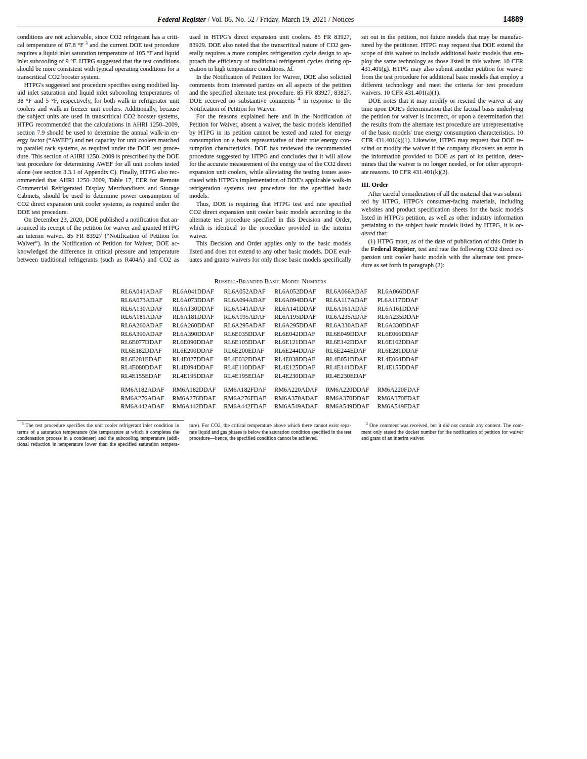Federal Register / Vol. 86, No. 52 / Friday, March 19, 2021 / Notices
14889
conditions are not achievable, since CO2 refrigerant has a critical temperature of 87.8 °F 3 and the current DOE test procedure requires a liquid inlet saturation temperature of 105 °F and liquid inlet subcooling of 9 °F. HTPG suggested that the test conditions should be more consistent with typical operating conditions for a transcritical CO2 booster system.
HTPG's suggested test procedure specifies using modified liquid inlet saturation and liquid inlet subcooling temperatures of 38 °F and 5 °F, respectively, for both walk-in refrigerator unit coolers and walk-in freezer unit coolers. Additionally, because the subject units are used in transcritical CO2 booster systems, HTPG recommended that the calculations in AHRI 1250–2009, section 7.9 should be used to determine the annual walk-in energy factor (“AWEF”) and net capacity for unit coolers matched to parallel rack systems, as required under the DOE test procedure. This section of AHRI 1250–2009 is prescribed by the DOE test procedure for determining AWEF for all unit coolers tested alone (see section 3.3.1 of Appendix C). Finally, HTPG also recommended that AHRI 1250–2009, Table 17, EER for Remote Commercial Refrigerated Display Merchandisers and Storage Cabinets, should be used to determine power consumption of CO2 direct expansion unit cooler systems, as required under the DOE test procedure.
On December 23, 2020, DOE published a notification that announced its receipt of the petition for waiver and granted HTPG an interim waiver. 85 FR 83927 (“Notification of Petition for Waiver”). In the Notification of Petition for Waiver, DOE acknowledged the difference in critical pressure and temperature between traditional refrigerants (such as R404A) and CO2 as used in HTPG's direct expansion unit coolers. 85 FR 83927, 83929. DOE also noted that the transcritical nature of CO2 generally requires a more complex refrigeration cycle design to approach the efficiency of traditional refrigerant cycles during operation in high temperature conditions. Id.
In the Notification of Petition for Waiver, DOE also solicited comments from interested parties on all aspects of the petition and the specified alternate test procedure. 85 FR 83927, 83827. DOE received no substantive comments 4 in response to the Notification of Petition for Waiver.
For the reasons explained here and in the Notification of Petition for Waiver, absent a waiver, the basic models identified by HTPG in its petition cannot be tested and rated for energy consumption on a basis representative of their true energy consumption characteristics. DOE has reviewed the recommended procedure suggested by HTPG and concludes that it will allow for the accurate measurement of the energy use of the CO2 direct expansion unit coolers, while alleviating the testing issues associated with HTPG's implementation of DOE's applicable walk-in refrigeration systems test procedure for the specified basic models.
Thus, DOE is requiring that HTPG test and rate specified CO2 direct expansion unit cooler basic models according to the alternate test procedure specified in this Decision and Order, which is identical to the procedure provided in the interim waiver.
This Decision and Order applies only to the basic models listed and does not extend to any other basic models. DOE evaluates and grants waivers for only those basic models specifically set out in the petition, not future models that may be manufactured by the petitioner. HTPG may request that DOE extend the scope of this waiver to include additional basic models that employ the same technology as those listed in this waiver. 10 CFR 431.401(g). HTPG may also submit another petition for waiver from the test procedure for additional basic models that employ a different technology and meet the criteria for test procedure waivers. 10 CFR 431.401(a)(1).
DOE notes that it may modify or rescind the waiver at any time upon DOE's determination that the factual basis underlying the petition for waiver is incorrect, or upon a determination that the results from the alternate test procedure are unrepresentative of the basic models' true energy consumption characteristics. 10 CFR 431.401(k)(1). Likewise, HTPG may request that DOE rescind or modify the waiver if the company discovers an error in the information provided to DOE as part of its petition, determines that the waiver is no longer needed, or for other appropriate reasons. 10 CFR 431.401(k)(2).
III. Order
After careful consideration of all the material that was submitted by HTPG, HTPG's consumer-facing materials, including websites and product specification sheets for the basic models listed in HTPG's petition, as well as other industry information pertaining to the subject basic models listed by HTPG, it is ordered that:
(1) HTPG must, as of the date of publication of this Order in the Federal Register, test and rate the following CO2 direct expansion unit cooler basic models with the alternate test procedure as set forth in paragraph (2):
Russell-Branded Basic Model Numbers
| RL6A041ADAF | RL6A041DDAF | RL6A052ADAF | RL6A052DDAF | RL6A066ADAF | RL6A066DDAF |
| RL6A073ADAF | RL6A073DDAF | RL6A094ADAF | RL6A094DDAF | RL6A117ADAF | PL6A117DDAF |
| RL6A130ADAF | RL6A130DDAF | RL6A141ADAF | RL6A141DDAF | RL6A161ADAF | RL6A161DDAF |
| RL6A181ADAF | RL6A181DDAF | RL6A195ADAF | RL6A195DDAF | RL6A235ADAF | RL6A235DDAF |
| RL6A260ADAF | RL6A260DDAF | RL6A295ADAF | RL6A295DDAF | RL6A330ADAF | RL6A330DDAF |
| RL6A390ADAF | RL6A390DDAF | RL6E035DDAF | RL6E042DDAF | RL6E049DDAF | RL6E066DDAF |
| RL6E077DDAF | RL6E090DDAF | RL6E105DDAF | RL6E121DDAF | RL6E142DDAF | RL6E162DDAF |
| RL6E182DDAF | RL6E200DDAF | RL6E200EDAF | RL6E244DDAF | RL6E244EDAF | RL6E281DDAF |
| RL6E281EDAF | RL4E027DDAF | RL4E032DDAF | RL4E038DDAF | RL4E051DDAF | RL4E064DDAF |
| RL4E080DDAF | RL4E094DDAF | RL4E110DDAF | RL4E125DDAF | RL4E141DDAF | RL4E155DDAF |
| RL4E155EDAF | RL4E195DDAF | RL4E195EDAF | RL4E230DDAF | RL4E230EDAF | |
| RM6A182ADAF | RM6A182DDAF | RM6A182FDAF | RM6A220ADAF | RM6A220DDAF | RM6A220FDAF |
| RM6A276ADAF | RM6A276DDAF | RM6A276FDAF | RM6A370ADAF | RM6A370DDAF | RM6A370FDAF |
| RM6A442ADAF | RM6A442DDAF | RM6A442FDAF | RM6A549ADAF | RM6A549DDAF | RM6A549FDAF |
3 The test procedure specifies the unit cooler refrigerant inlet condition in terms of a saturation temperature (the temperature at which it completes the condensation process in a condenser) and the subcooling temperature (additional reduction in temperature lower than the specified saturation temperature). For CO2, the critical temperature above which there cannot exist separate liquid and gas phases is below the saturation condition specified in the test procedure—hence, the specified condition cannot be achieved.
4 One comment was received, but it did not contain any content. The comment only stated the docket number for the notification of petition for waiver and grant of an interim waiver.